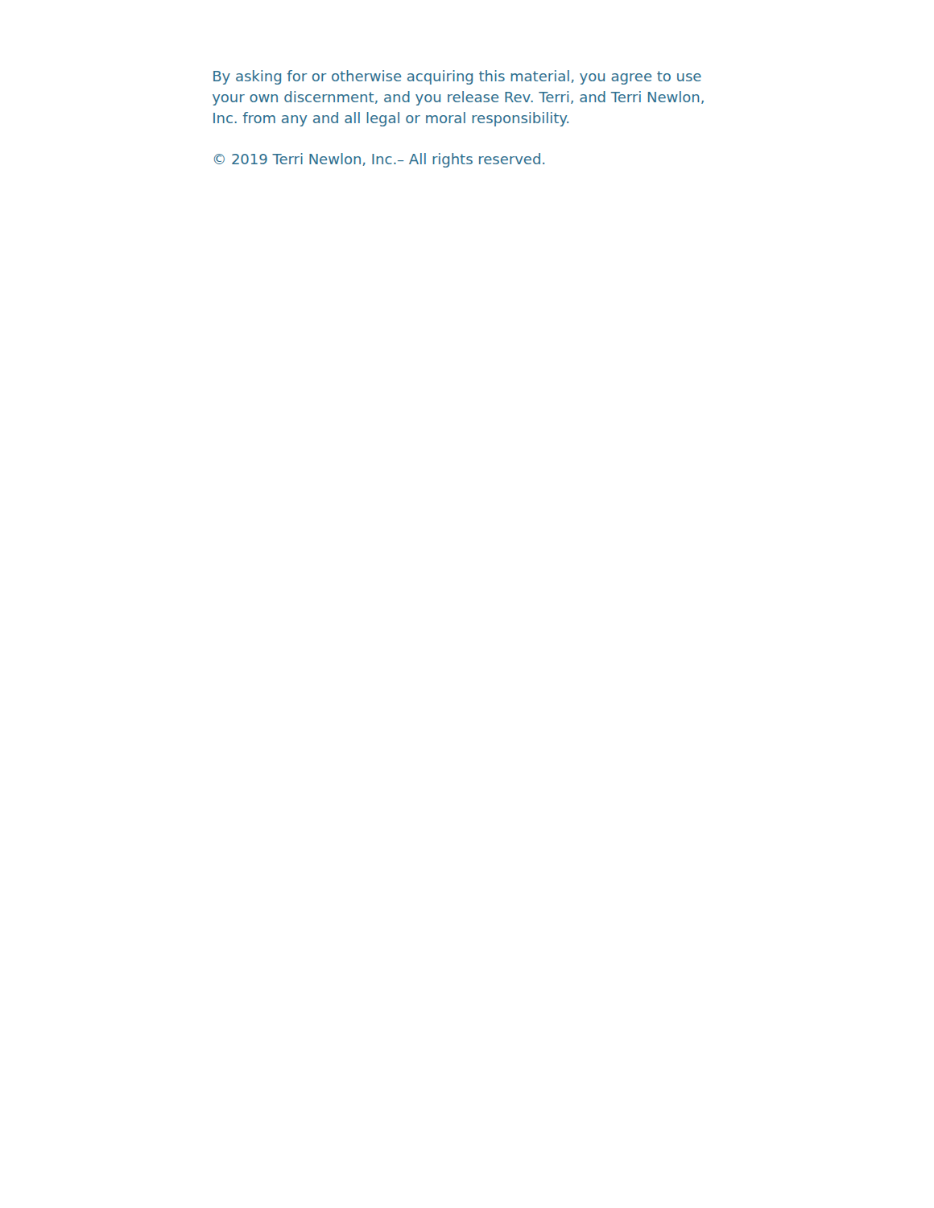By asking for or otherwise acquiring this material, you agree to use your own discernment, and you release Rev. Terri, and Terri Newlon, Inc. from any and all legal or moral responsibility.
© 2019 Terri Newlon, Inc.– All rights reserved.